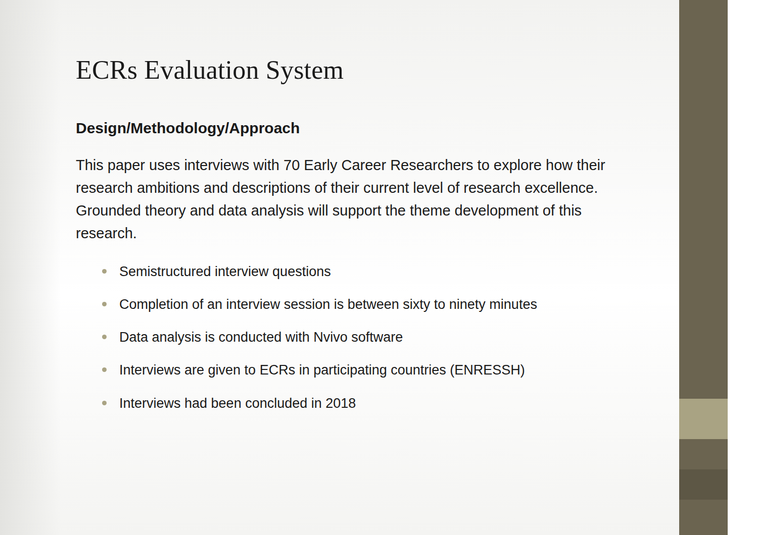ECRs Evaluation System
Design/Methodology/Approach
This paper uses interviews with 70 Early Career Researchers to explore how their research ambitions and descriptions of their current level of research excellence. Grounded theory and data analysis will support the theme development of this research.
Semistructured interview questions
Completion of an interview session is between sixty to ninety minutes
Data analysis is conducted with Nvivo software
Interviews are given to ECRs in participating countries (ENRESSH)
Interviews had been concluded in 2018